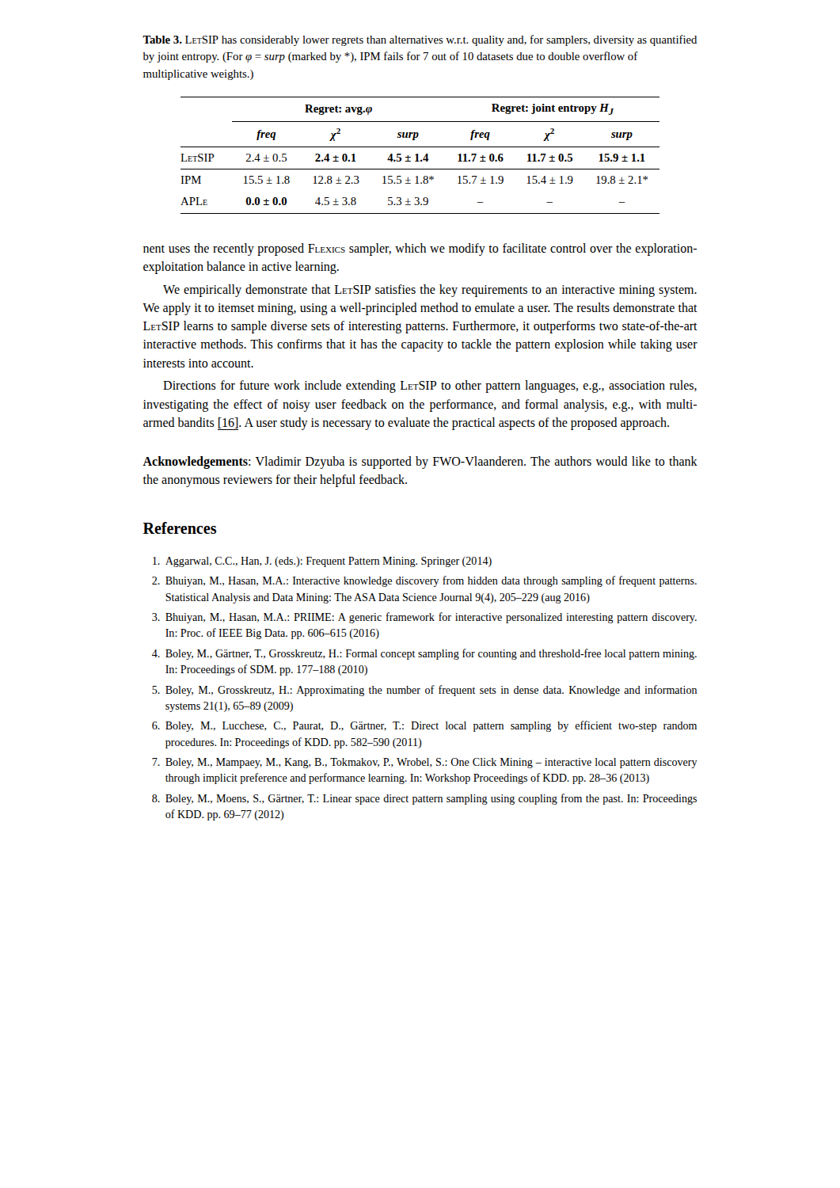Table 3. LetSIP has considerably lower regrets than alternatives w.r.t. quality and, for samplers, diversity as quantified by joint entropy. (For φ = surp (marked by *), IPM fails for 7 out of 10 datasets due to double overflow of multiplicative weights.)
| | Regret: avg. φ | Regret: joint entropy H J |
| | freq | χ 2 | surp | freq | χ 2 | surp |
| LetSIP | 2.4 ± 0.5 | 2.4 ± 0.1 | 4.5 ± 1.4 | 11.7 ± 0.6 | 11.7 ± 0.5 | 15.9 ± 1.1 |
| IPM | 15.5 ± 1.8 | 12.8 ± 2.3 | 15.5 ± 1.8* | 15.7 ± 1.9 | 15.4 ± 1.9 | 19.8 ± 2.1* |
| APLe | 0.0 ± 0.0 | 4.5 ± 3.8 | 5.3 ± 3.9 | – | – | – |
nent uses the recently proposed Flexics sampler, which we modify to facilitate control over the exploration-exploitation balance in active learning.
We empirically demonstrate that LetSIP satisfies the key requirements to an interactive mining system. We apply it to itemset mining, using a well-principled method to emulate a user. The results demonstrate that LetSIP learns to sample diverse sets of interesting patterns. Furthermore, it outperforms two state-of-the-art interactive methods. This confirms that it has the capacity to tackle the pattern explosion while taking user interests into account.
Directions for future work include extending LetSIP to other pattern languages, e.g., association rules, investigating the effect of noisy user feedback on the performance, and formal analysis, e.g., with multi-armed bandits [16]. A user study is necessary to evaluate the practical aspects of the proposed approach.
Acknowledgements: Vladimir Dzyuba is supported by FWO-Vlaanderen. The authors would like to thank the anonymous reviewers for their helpful feedback.
References
Aggarwal, C.C., Han, J. (eds.): Frequent Pattern Mining. Springer (2014)
Bhuiyan, M., Hasan, M.A.: Interactive knowledge discovery from hidden data through sampling of frequent patterns. Statistical Analysis and Data Mining: The ASA Data Science Journal 9(4), 205–229 (aug 2016)
Bhuiyan, M., Hasan, M.A.: PRIIME: A generic framework for interactive personalized interesting pattern discovery. In: Proc. of IEEE Big Data. pp. 606–615 (2016)
Boley, M., Gärtner, T., Grosskreutz, H.: Formal concept sampling for counting and threshold-free local pattern mining. In: Proceedings of SDM. pp. 177–188 (2010)
Boley, M., Grosskreutz, H.: Approximating the number of frequent sets in dense data. Knowledge and information systems 21(1), 65–89 (2009)
Boley, M., Lucchese, C., Paurat, D., Gärtner, T.: Direct local pattern sampling by efficient two-step random procedures. In: Proceedings of KDD. pp. 582–590 (2011)
Boley, M., Mampaey, M., Kang, B., Tokmakov, P., Wrobel, S.: One Click Mining – interactive local pattern discovery through implicit preference and performance learning. In: Workshop Proceedings of KDD. pp. 28–36 (2013)
Boley, M., Moens, S., Gärtner, T.: Linear space direct pattern sampling using coupling from the past. In: Proceedings of KDD. pp. 69–77 (2012)